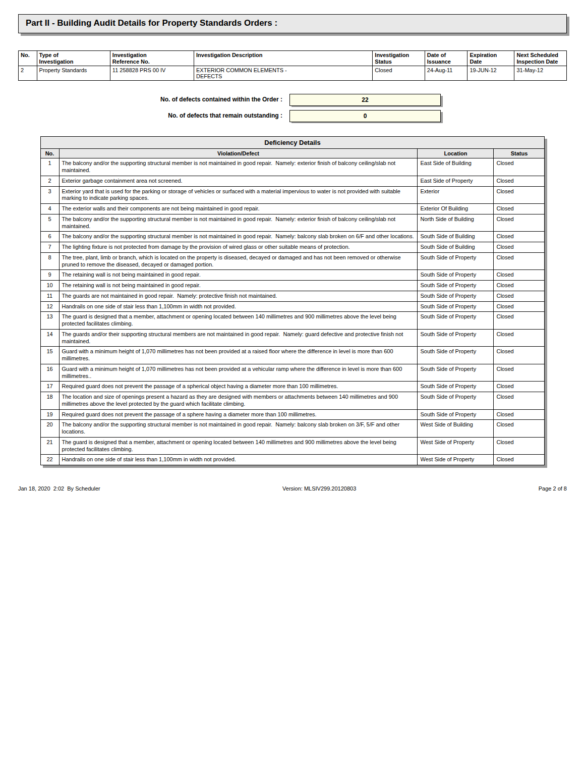Part II - Building Audit Details for Property Standards Orders :
| No. | Type of Investigation | Investigation Reference No. | Investigation Description | Investigation Status | Date of Issuance | Expiration Date | Next Scheduled Inspection Date |
| --- | --- | --- | --- | --- | --- | --- | --- |
| 2 | Property Standards | 11 258828 PRS 00 IV | EXTERIOR COMMON ELEMENTS - DEFECTS | Closed | 24-Aug-11 | 19-JUN-12 | 31-May-12 |
No. of defects contained within the Order :
22
No. of defects that remain outstanding :
0
| Deficiency Details |
| --- |
| No. | Violation/Defect | Location | Status |
| 1 | The balcony and/or the supporting structural member is not maintained in good repair. Namely: exterior finish of balcony ceiling/slab not maintained. | East Side of Building | Closed |
| 2 | Exterior garbage containment area not screened. | East Side of Property | Closed |
| 3 | Exterior yard that is used for the parking or storage of vehicles or surfaced with a material impervious to water is not provided with suitable marking to indicate parking spaces. | Exterior | Closed |
| 4 | The exterior walls and their components are not being maintained in good repair. | Exterior Of Building | Closed |
| 5 | The balcony and/or the supporting structural member is not maintained in good repair. Namely: exterior finish of balcony ceiling/slab not maintained. | North Side of Building | Closed |
| 6 | The balcony and/or the supporting structural member is not maintained in good repair. Namely: balcony slab broken on 6/F and other locations. | South Side of Building | Closed |
| 7 | The lighting fixture is not protected from damage by the provision of wired glass or other suitable means of protection. | South Side of Building | Closed |
| 8 | The tree, plant, limb or branch, which is located on the property is diseased, decayed or damaged and has not been removed or otherwise pruned to remove the diseased, decayed or damaged portion. | South Side of Property | Closed |
| 9 | The retaining wall is not being maintained in good repair. | South Side of Property | Closed |
| 10 | The retaining wall is not being maintained in good repair. | South Side of Property | Closed |
| 11 | The guards are not maintained in good repair. Namely: protective finish not maintained. | South Side of Property | Closed |
| 12 | Handrails on one side of stair less than 1,100mm in width not provided. | South Side of Property | Closed |
| 13 | The guard is designed that a member, attachment or opening located between 140 millimetres and 900 millimetres above the level being protected facilitates climbing. | South Side of Property | Closed |
| 14 | The guards and/or their supporting structural members are not maintained in good repair. Namely: guard defective and protective finish not maintained. | South Side of Property | Closed |
| 15 | Guard with a minimum height of 1,070 millimetres has not been provided at a raised floor where the difference in level is more than 600 millimetres. | South Side of Property | Closed |
| 16 | Guard with a minimum height of 1,070 millimetres has not been provided at a vehicular ramp where the difference in level is more than 600 millimetres.. | South Side of Property | Closed |
| 17 | Required guard does not prevent the passage of a spherical object having a diameter more than 100 millimetres. | South Side of Property | Closed |
| 18 | The location and size of openings present a hazard as they are designed with members or attachments between 140 millimetres and 900 millimetres above the level protected by the guard which facilitate climbing. | South Side of Property | Closed |
| 19 | Required guard does not prevent the passage of a sphere having a diameter more than 100 millimetres. | South Side of Property | Closed |
| 20 | The balcony and/or the supporting structural member is not maintained in good repair. Namely: balcony slab broken on 3/F, 5/F and other locations. | West Side of Building | Closed |
| 21 | The guard is designed that a member, attachment or opening located between 140 millimetres and 900 millimetres above the level being protected facilitates climbing. | West Side of Property | Closed |
| 22 | Handrails on one side of stair less than 1,100mm in width not provided. | West Side of Property | Closed |
Jan 18, 2020 2:02 By Scheduler
Version: MLSIV299.20120803
Page 2 of 8